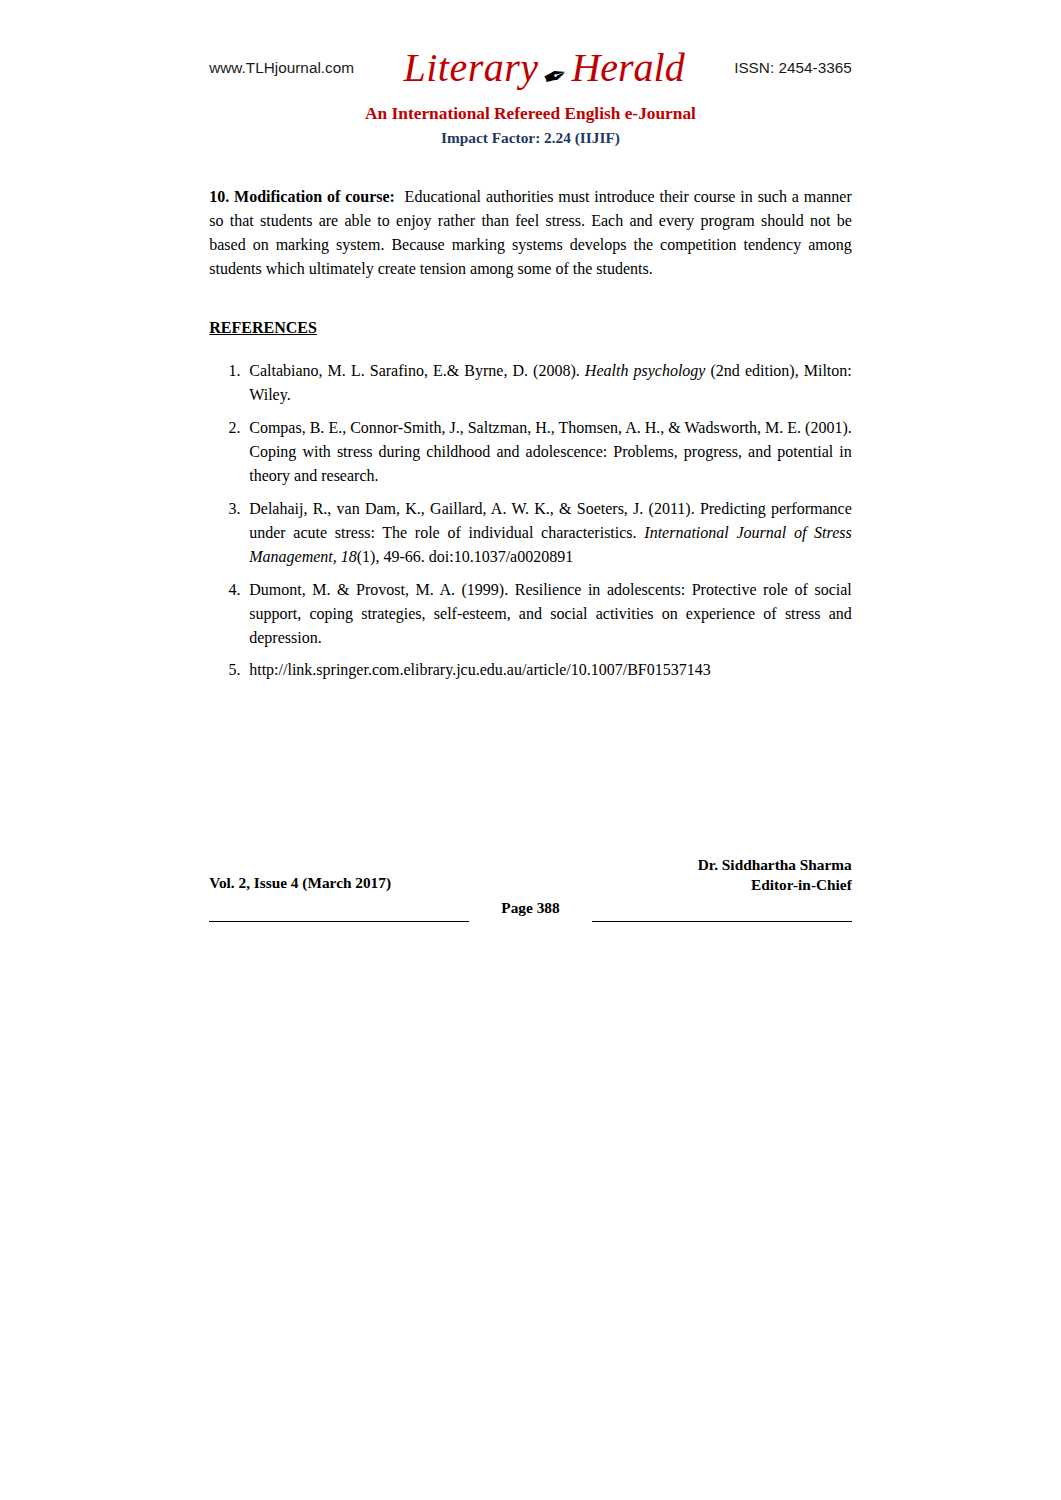www.TLHjournal.com
Literary✒Herald
ISSN: 2454-3365
An International Refereed English e-Journal
Impact Factor: 2.24 (IIJIF)
10. Modification of course: Educational authorities must introduce their course in such a manner so that students are able to enjoy rather than feel stress. Each and every program should not be based on marking system. Because marking systems develops the competition tendency among students which ultimately create tension among some of the students.
REFERENCES
Caltabiano, M. L. Sarafino, E.& Byrne, D. (2008). Health psychology (2nd edition), Milton: Wiley.
Compas, B. E., Connor-Smith, J., Saltzman, H., Thomsen, A. H., & Wadsworth, M. E. (2001). Coping with stress during childhood and adolescence: Problems, progress, and potential in theory and research.
Delahaij, R., van Dam, K., Gaillard, A. W. K., & Soeters, J. (2011). Predicting performance under acute stress: The role of individual characteristics. International Journal of Stress Management, 18(1), 49-66. doi:10.1037/a0020891
Dumont, M. & Provost, M. A. (1999). Resilience in adolescents: Protective role of social support, coping strategies, self-esteem, and social activities on experience of stress and depression.
http://link.springer.com.elibrary.jcu.edu.au/article/10.1007/BF01537143
Vol. 2, Issue 4 (March 2017)
Dr. Siddhartha Sharma
Editor-in-Chief
Page 388